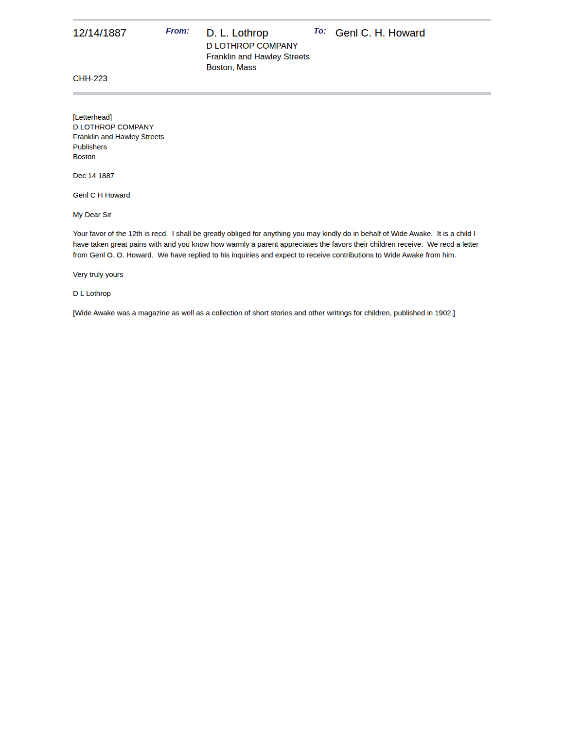| 12/14/1887 | From: | D. L. Lothrop | To: | Genl C. H. Howard |
| | D LOTHROP COMPANY Franklin and Hawley Streets Boston, Mass |
| CHH-223 | |
[Letterhead]
D LOTHROP COMPANY
Franklin and Hawley Streets
Publishers
Boston
Dec 14 1887
Genl C H Howard
My Dear Sir
Your favor of the 12th is recd. I shall be greatly obliged for anything you may kindly do in behalf of Wide Awake. It is a child I have taken great pains with and you know how warmly a parent appreciates the favors their children receive. We recd a letter from Genl O. O. Howard. We have replied to his inquiries and expect to receive contributions to Wide Awake from him.
Very truly yours
D L Lothrop
[Wide Awake was a magazine as well as a collection of short stories and other writings for children, published in 1902.]